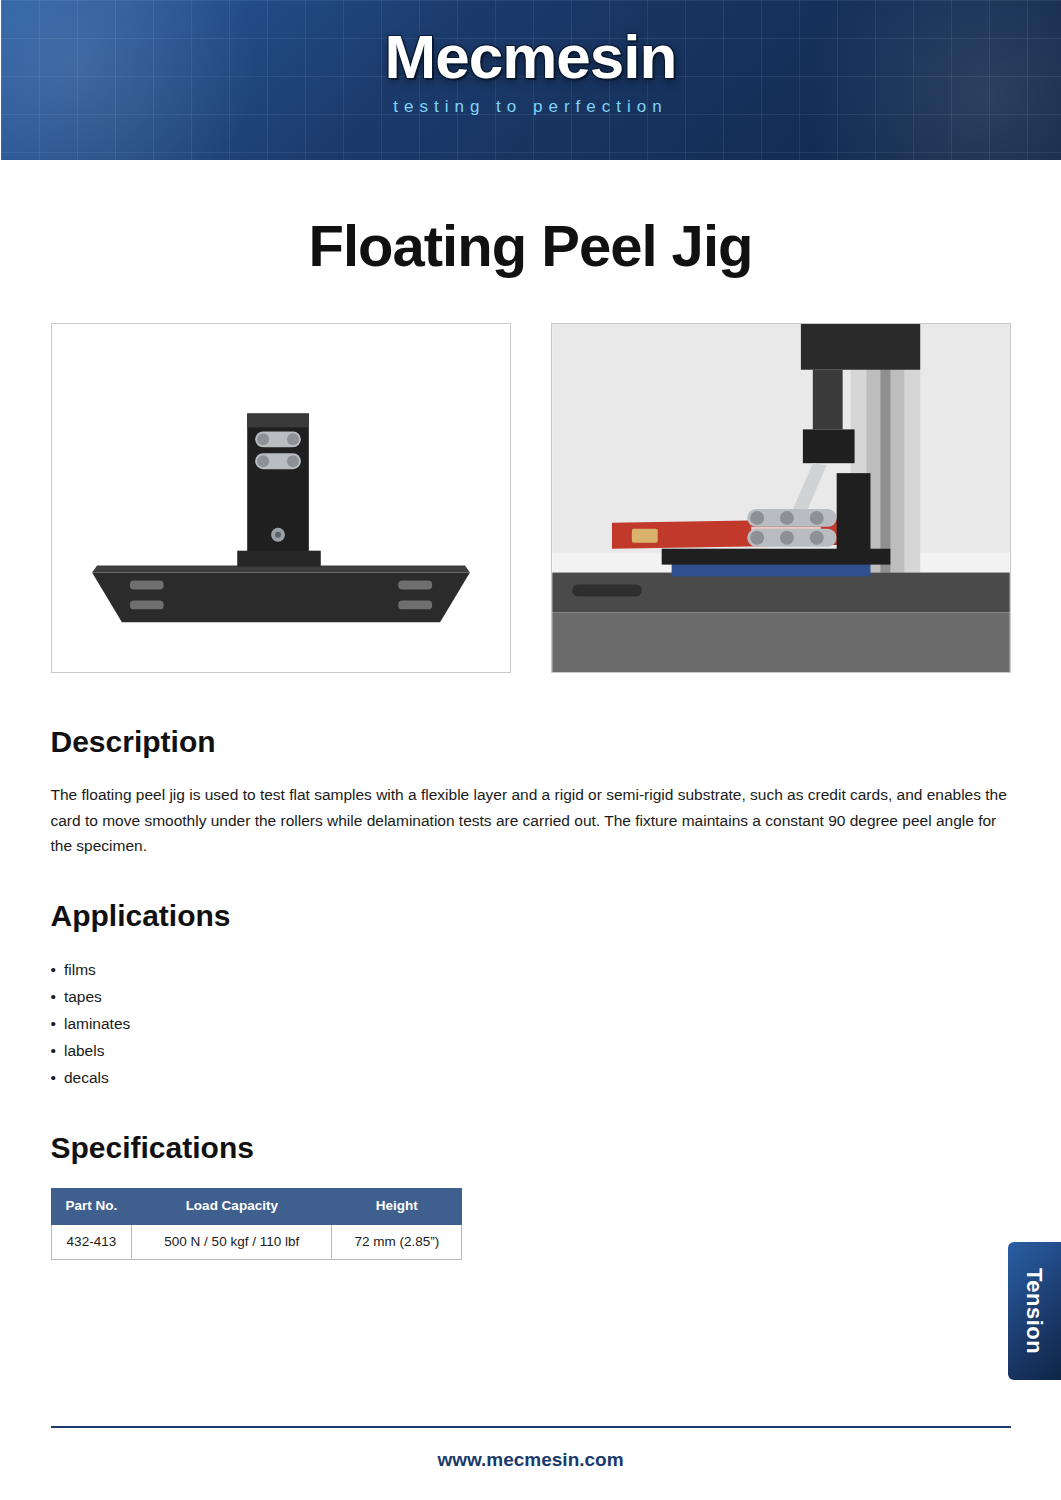Mecmesin
testing to perfection
Floating Peel Jig
Description
The floating peel jig is used to test flat samples with a flexible layer and a rigid or semi-rigid substrate, such as credit cards, and enables the card to move smoothly under the rollers while delamination tests are carried out. The fixture maintains a constant 90 degree peel angle for the specimen.
Applications
films
tapes
laminates
labels
decals
Specifications
| Part No. | Load Capacity | Height |
| --- | --- | --- |
| 432-413 | 500 N / 50 kgf / 110 lbf | 72 mm (2.85”) |
Tension
www.mecmesin.com